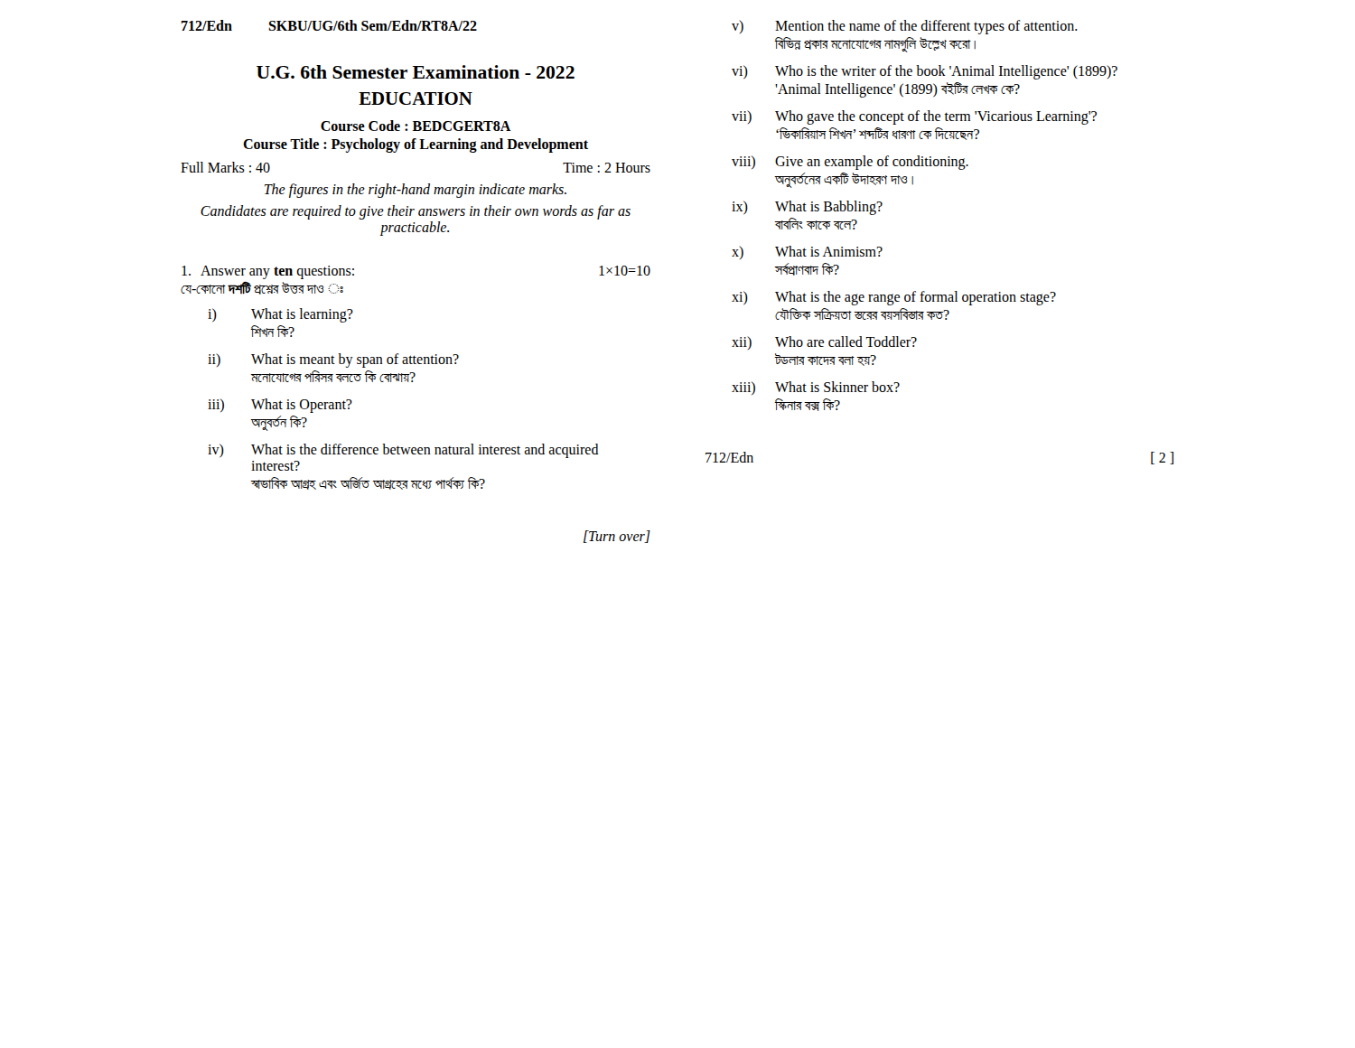712/Edn SKBU/UG/6th Sem/Edn/RT8A/22
U.G. 6th Semester Examination - 2022
EDUCATION
Course Code : BEDCGERT8A
Course Title : Psychology of Learning and Development
Full Marks : 40 Time : 2 Hours
The figures in the right-hand margin indicate marks.
Candidates are required to give their answers in their own words as far as practicable.
1. Answer any ten questions:
1×10=10
যে-কোনো দশটি প্রশ্নের উত্তর দাও ঃ
i) What is learning? শিখন কি?
ii) What is meant by span of attention? মনোযোগের পরিসর বলতে কি বোঝায়?
iii) What is Operant? অনুবর্তন কি?
iv) What is the difference between natural interest and acquired interest? স্বাভাবিক আগ্রহ এবং অর্জিত আগ্রহের মধ্যে পার্থক্য কি?
[Turn over]
v) Mention the name of the different types of attention. বিভিন্ন প্রকার মনোযোগের নামগুলি উল্লেখ করো।
vi) Who is the writer of the book 'Animal Intelligence' (1899)? 'Animal Intelligence' (1899) বইটির লেখক কে?
vii) Who gave the concept of the term 'Vicarious Learning'? ‘ভিকারিয়াস শিখন’ শব্দটির ধারণা কে দিয়েছেন?
viii) Give an example of conditioning. অনুবর্তনের একটি উদাহরণ দাও।
ix) What is Babbling? বাবলিং কাকে বলে?
x) What is Animism? সর্বপ্রাণবাদ কি?
xi) What is the age range of formal operation stage? যৌক্তিক সক্রিয়তা স্তরের বয়সবিস্তার কত?
xii) Who are called Toddler? টডলার কাদের বলা হয়?
xiii) What is Skinner box? স্কিনার বক্স কি?
712/Edn [ 2 ]